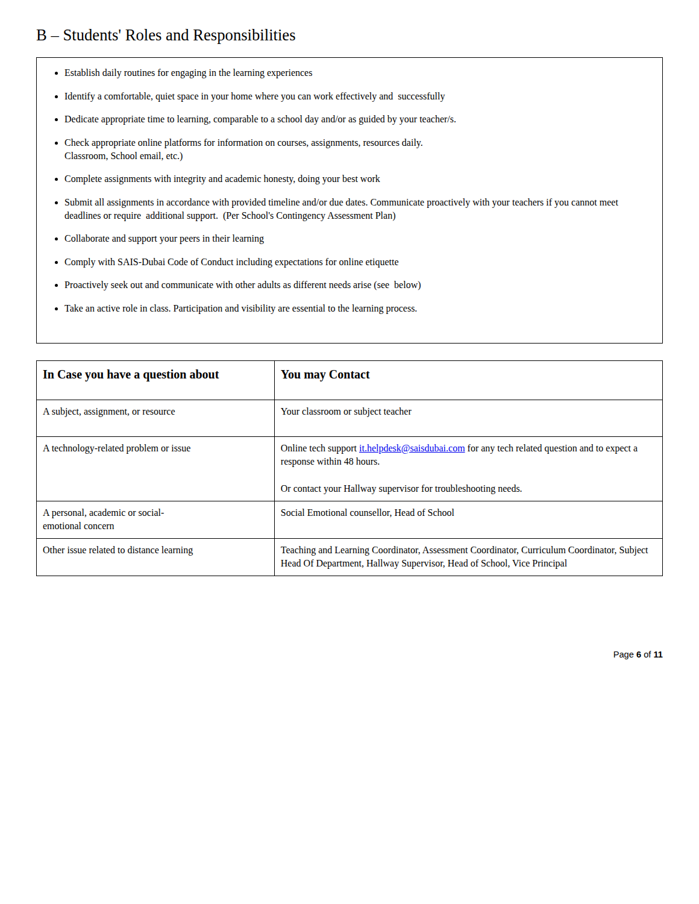B – Students' Roles and Responsibilities
Establish daily routines for engaging in the learning experiences
Identify a comfortable, quiet space in your home where you can work effectively and successfully
Dedicate appropriate time to learning, comparable to a school day and/or as guided by your teacher/s.
Check appropriate online platforms for information on courses, assignments, resources daily.
Classroom, School email, etc.)
Complete assignments with integrity and academic honesty, doing your best work
Submit all assignments in accordance with provided timeline and/or due dates. Communicate proactively with your teachers if you cannot meet deadlines or require additional support. (Per School's Contingency Assessment Plan)
Collaborate and support your peers in their learning
Comply with SAIS-Dubai Code of Conduct including expectations for online etiquette
Proactively seek out and communicate with other adults as different needs arise (see below)
Take an active role in class. Participation and visibility are essential to the learning process.
| In Case you have a question about | You may Contact |
| A subject, assignment, or resource | Your classroom or subject teacher |
| A technology-related problem or issue | Online tech support it.helpdesk@saisdubai.com for any tech related question and to expect a response within 48 hours. Or contact your Hallway supervisor for troubleshooting needs. |
| A personal, academic or social- emotional concern | Social Emotional counsellor, Head of School |
| Other issue related to distance learning | Teaching and Learning Coordinator, Assessment Coordinator, Curriculum Coordinator, Subject Head Of Department, Hallway Supervisor, Head of School, Vice Principal |
Page 6 of 11